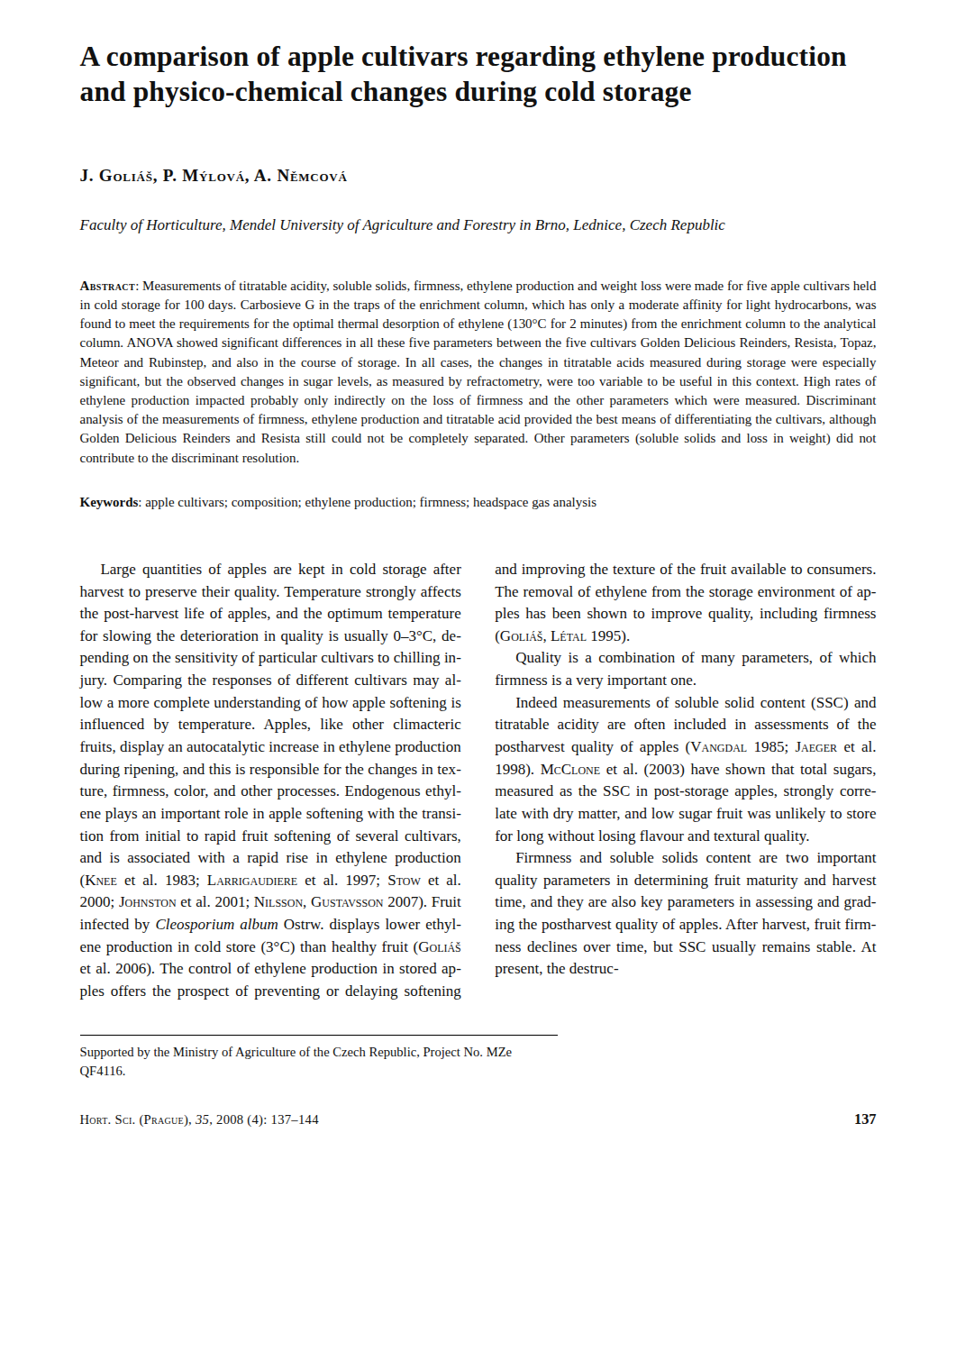A comparison of apple cultivars regarding ethylene production and physico-chemical changes during cold storage
J. Goliáš, P. Mýlová, A. Němcová
Faculty of Horticulture, Mendel University of Agriculture and Forestry in Brno, Lednice, Czech Republic
Abstract: Measurements of titratable acidity, soluble solids, firmness, ethylene production and weight loss were made for five apple cultivars held in cold storage for 100 days. Carbosieve G in the traps of the enrichment column, which has only a moderate affinity for light hydrocarbons, was found to meet the requirements for the optimal thermal desorption of ethylene (130°C for 2 minutes) from the enrichment column to the analytical column. ANOVA showed significant differences in all these five parameters between the five cultivars Golden Delicious Reinders, Resista, Topaz, Meteor and Rubinstep, and also in the course of storage. In all cases, the changes in titratable acids measured during storage were especially significant, but the observed changes in sugar levels, as measured by refractometry, were too variable to be useful in this context. High rates of ethylene production impacted probably only indirectly on the loss of firmness and the other parameters which were measured. Discriminant analysis of the measurements of firmness, ethylene production and titratable acid provided the best means of differentiating the cultivars, although Golden Delicious Reinders and Resista still could not be completely separated. Other parameters (soluble solids and loss in weight) did not contribute to the discriminant resolution.
Keywords: apple cultivars; composition; ethylene production; firmness; headspace gas analysis
Large quantities of apples are kept in cold storage after harvest to preserve their quality. Temperature strongly affects the post-harvest life of apples, and the optimum temperature for slowing the deterioration in quality is usually 0–3°C, depending on the sensitivity of particular cultivars to chilling injury. Comparing the responses of different cultivars may allow a more complete understanding of how apple softening is influenced by temperature. Apples, like other climacteric fruits, display an autocatalytic increase in ethylene production during ripening, and this is responsible for the changes in texture, firmness, color, and other processes. Endogenous ethylene plays an important role in apple softening with the transition from initial to rapid fruit softening of several cultivars, and is associated with a rapid rise in ethylene production (Knee et al. 1983; Larrigaudiere et al. 1997; Stow et al. 2000; Johnston et al. 2001; Nilsson, Gustavsson 2007). Fruit infected by Cleosporium album Ostrw. displays lower ethylene production in cold store (3°C) than healthy fruit (Goliáš et al. 2006). The control of ethylene production in stored apples offers the prospect of preventing or delaying softening and improving the texture of the fruit available to consumers. The removal of ethylene from the storage environment of apples has been shown to improve quality, including firmness (Goliáš, Létal 1995).
Quality is a combination of many parameters, of which firmness is a very important one.
Indeed measurements of soluble solid content (SSC) and titratable acidity are often included in assessments of the postharvest quality of apples (Vangdal 1985; Jaeger et al. 1998). McClone et al. (2003) have shown that total sugars, measured as the SSC in post-storage apples, strongly correlate with dry matter, and low sugar fruit was unlikely to store for long without losing flavour and textural quality.
Firmness and soluble solids content are two important quality parameters in determining fruit maturity and harvest time, and they are also key parameters in assessing and grading the postharvest quality of apples. After harvest, fruit firmness declines over time, but SSC usually remains stable. At present, the destruc-
Supported by the Ministry of Agriculture of the Czech Republic, Project No. MZe QF4116.
Hort. Sci. (Prague), 35, 2008 (4): 137–144 137